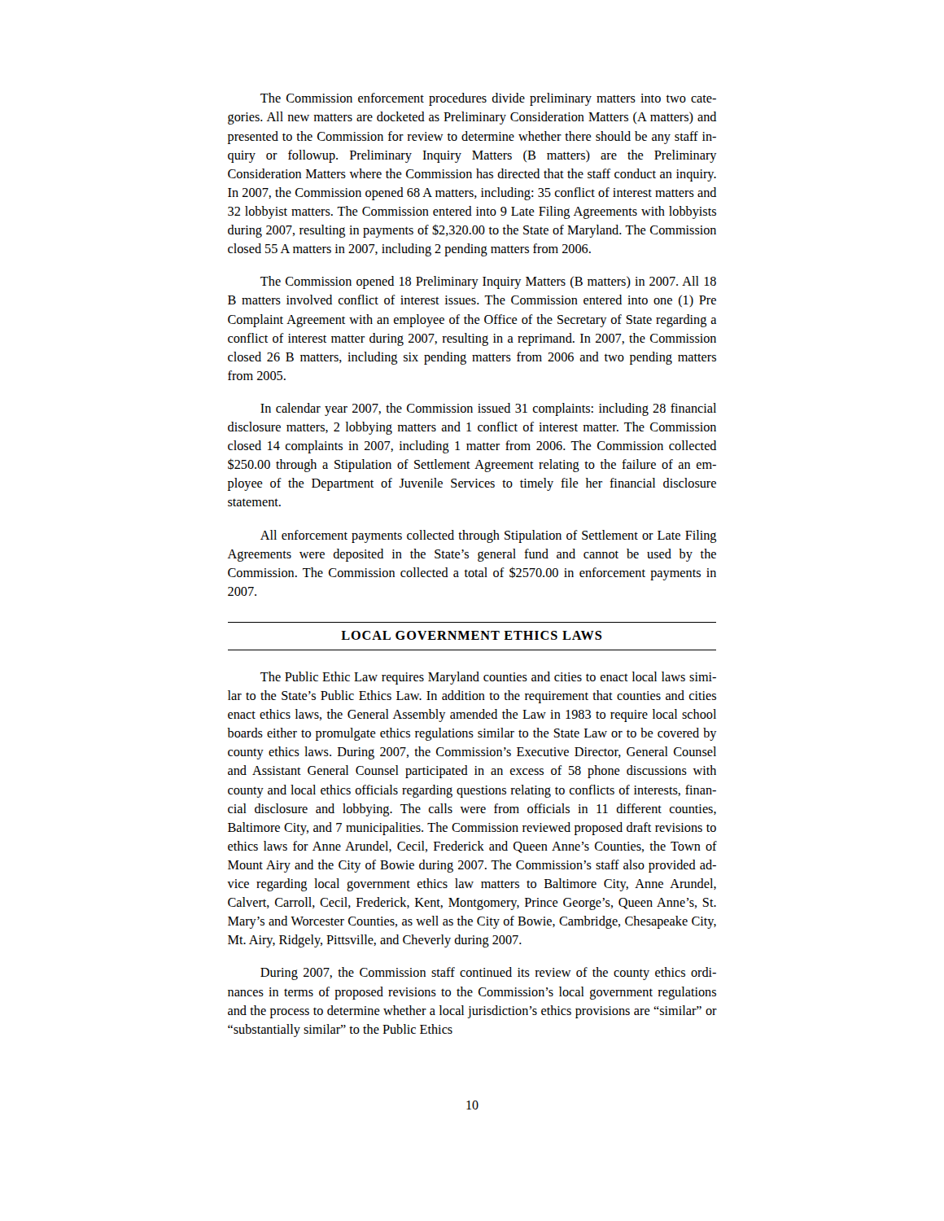The Commission enforcement procedures divide preliminary matters into two categories. All new matters are docketed as Preliminary Consideration Matters (A matters) and presented to the Commission for review to determine whether there should be any staff inquiry or followup. Preliminary Inquiry Matters (B matters) are the Preliminary Consideration Matters where the Commission has directed that the staff conduct an inquiry. In 2007, the Commission opened 68 A matters, including: 35 conflict of interest matters and 32 lobbyist matters. The Commission entered into 9 Late Filing Agreements with lobbyists during 2007, resulting in payments of $2,320.00 to the State of Maryland. The Commission closed 55 A matters in 2007, including 2 pending matters from 2006.
The Commission opened 18 Preliminary Inquiry Matters (B matters) in 2007. All 18 B matters involved conflict of interest issues. The Commission entered into one (1) Pre Complaint Agreement with an employee of the Office of the Secretary of State regarding a conflict of interest matter during 2007, resulting in a reprimand. In 2007, the Commission closed 26 B matters, including six pending matters from 2006 and two pending matters from 2005.
In calendar year 2007, the Commission issued 31 complaints: including 28 financial disclosure matters, 2 lobbying matters and 1 conflict of interest matter. The Commission closed 14 complaints in 2007, including 1 matter from 2006. The Commission collected $250.00 through a Stipulation of Settlement Agreement relating to the failure of an employee of the Department of Juvenile Services to timely file her financial disclosure statement.
All enforcement payments collected through Stipulation of Settlement or Late Filing Agreements were deposited in the State’s general fund and cannot be used by the Commission. The Commission collected a total of $2570.00 in enforcement payments in 2007.
Local Government Ethics Laws
The Public Ethic Law requires Maryland counties and cities to enact local laws similar to the State’s Public Ethics Law. In addition to the requirement that counties and cities enact ethics laws, the General Assembly amended the Law in 1983 to require local school boards either to promulgate ethics regulations similar to the State Law or to be covered by county ethics laws. During 2007, the Commission’s Executive Director, General Counsel and Assistant General Counsel participated in an excess of 58 phone discussions with county and local ethics officials regarding questions relating to conflicts of interests, financial disclosure and lobbying. The calls were from officials in 11 different counties, Baltimore City, and 7 municipalities. The Commission reviewed proposed draft revisions to ethics laws for Anne Arundel, Cecil, Frederick and Queen Anne’s Counties, the Town of Mount Airy and the City of Bowie during 2007. The Commission’s staff also provided advice regarding local government ethics law matters to Baltimore City, Anne Arundel, Calvert, Carroll, Cecil, Frederick, Kent, Montgomery, Prince George’s, Queen Anne’s, St. Mary’s and Worcester Counties, as well as the City of Bowie, Cambridge, Chesapeake City, Mt. Airy, Ridgely, Pittsville, and Cheverly during 2007.
During 2007, the Commission staff continued its review of the county ethics ordinances in terms of proposed revisions to the Commission’s local government regulations and the process to determine whether a local jurisdiction’s ethics provisions are “similar” or “substantially similar” to the Public Ethics
10